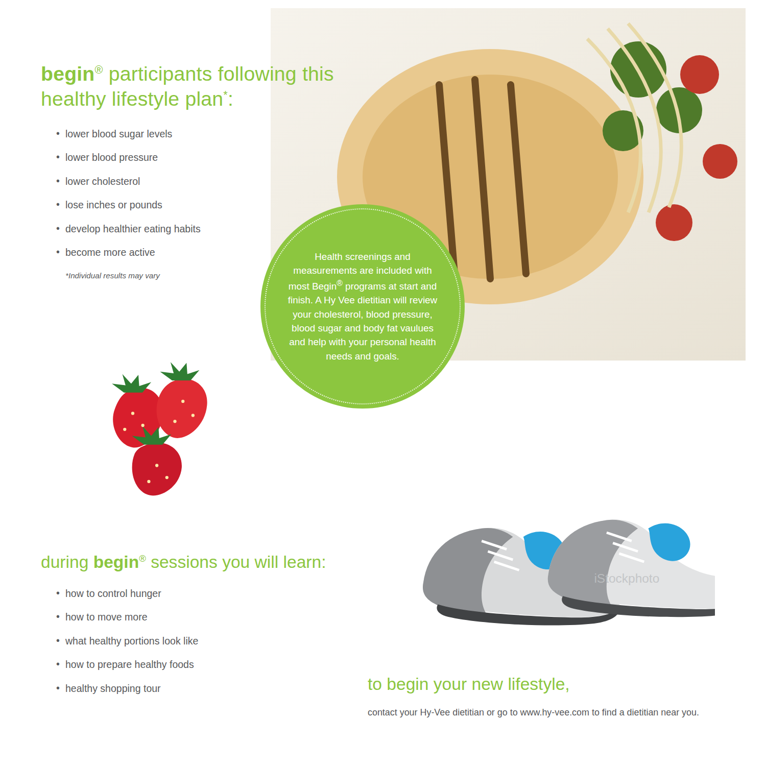begin® participants following this healthy lifestyle plan*:
lower blood sugar levels
lower blood pressure
lower cholesterol
lose inches or pounds
develop healthier eating habits
become more active
*Individual results may vary
Health screenings and measurements are included with most Begin® programs at start and finish. A Hy Vee dietitian will review your cholesterol, blood pressure, blood sugar and body fat vaulues and help with your personal health needs and goals.
during begin® sessions you will learn:
how to control hunger
how to move more
what healthy portions look like
how to prepare healthy foods
healthy shopping tour
to begin your new lifestyle,
contact your Hy-Vee dietitian or go to www.hy-vee.com to find a dietitian near you.